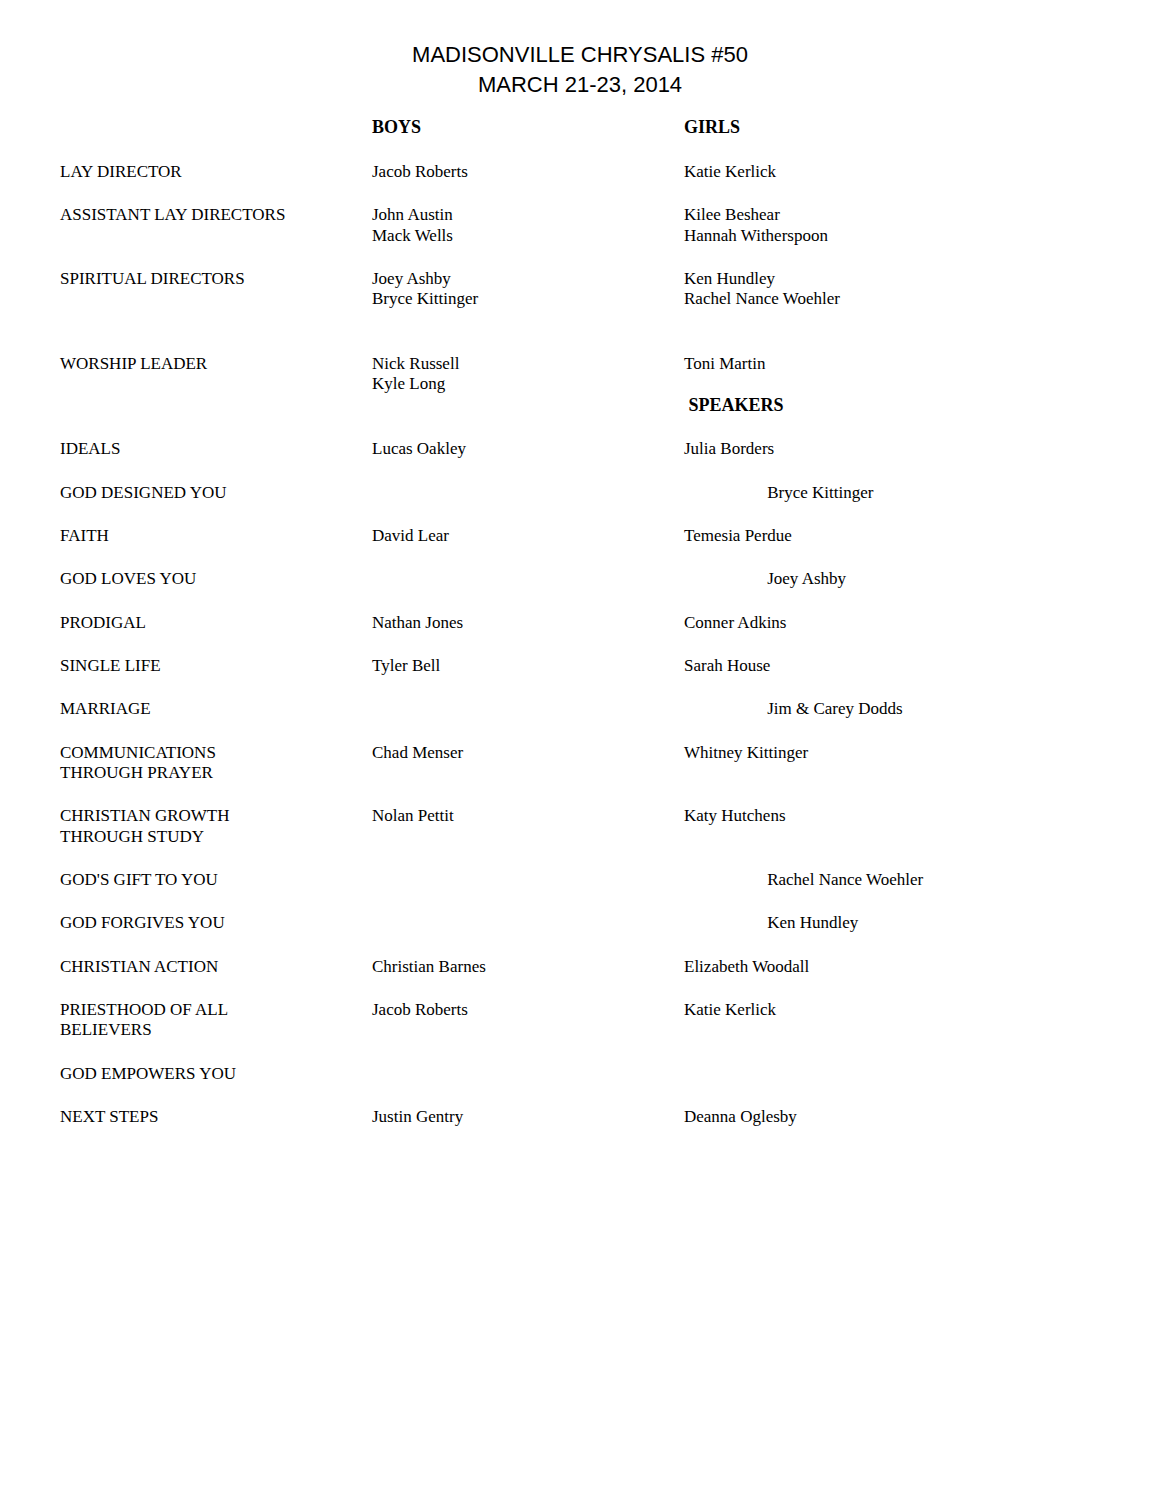MADISONVILLE CHRYSALIS #50
MARCH 21-23, 2014
| | BOYS | GIRLS |
| LAY DIRECTOR | Jacob Roberts | Katie Kerlick |
| ASSISTANT LAY DIRECTORS | John Austin Mack Wells | Kilee Beshear Hannah Witherspoon |
| SPIRITUAL DIRECTORS | Joey Ashby Bryce Kittinger | Ken Hundley Rachel Nance Woehler |
| WORSHIP LEADER | Nick Russell Kyle Long | Toni Martin |
| | SPEAKERS |
| IDEALS | Lucas Oakley | Julia Borders |
| GOD DESIGNED YOU | Bryce Kittinger |
| FAITH | David Lear | Temesia Perdue |
| GOD LOVES YOU | Joey Ashby |
| PRODIGAL | Nathan Jones | Conner Adkins |
| SINGLE LIFE | Tyler Bell | Sarah House |
| MARRIAGE | Jim & Carey Dodds |
| COMMUNICATIONS THROUGH PRAYER | Chad Menser | Whitney Kittinger |
| CHRISTIAN GROWTH THROUGH STUDY | Nolan Pettit | Katy Hutchens |
| GOD'S GIFT TO YOU | Rachel Nance Woehler |
| GOD FORGIVES YOU | Ken Hundley |
| CHRISTIAN ACTION | Christian Barnes | Elizabeth Woodall |
| PRIESTHOOD OF ALL BELIEVERS | Jacob Roberts | Katie Kerlick |
| GOD EMPOWERS YOU | | |
| NEXT STEPS | Justin Gentry | Deanna Oglesby |